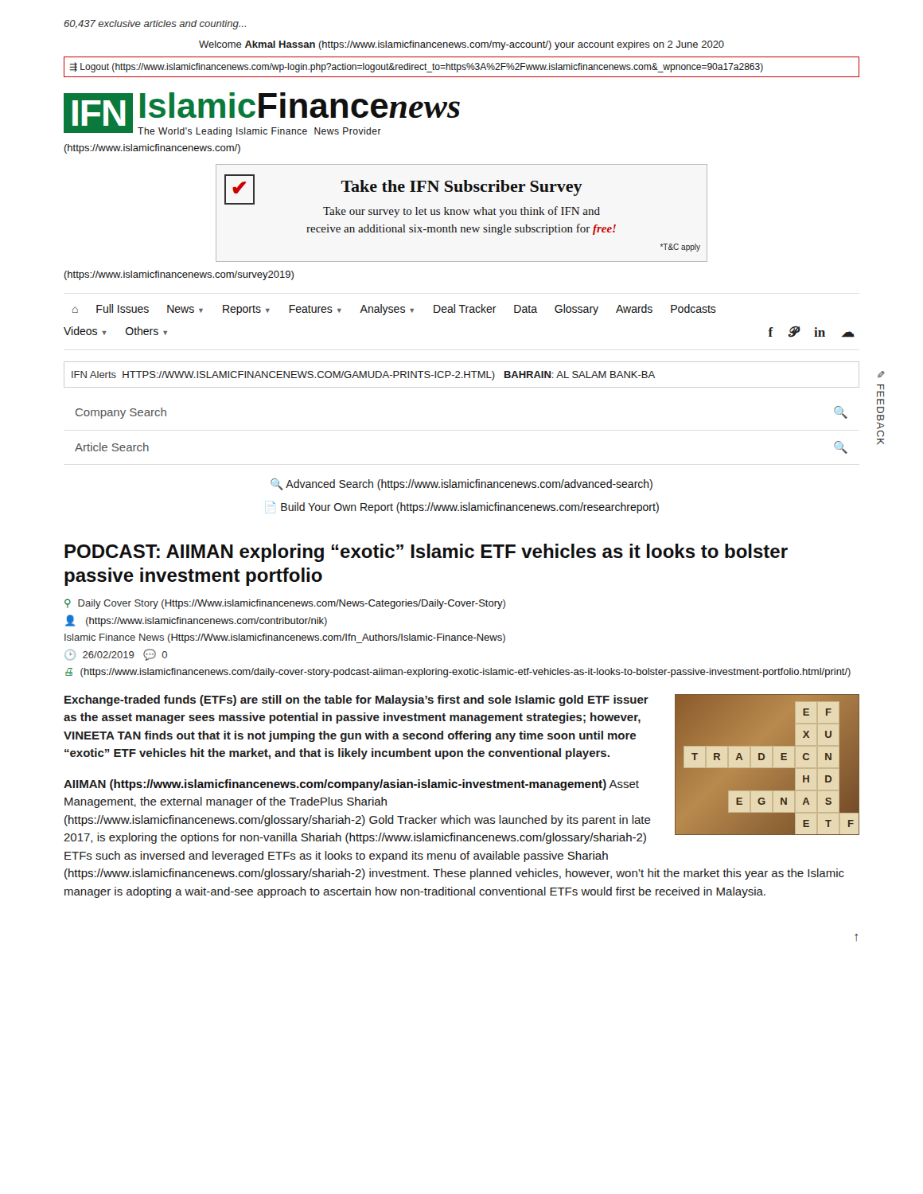60,437 exclusive articles and counting...
Welcome Akmal Hassan (https://www.islamicfinancenews.com/my-account/) your account expires on 2 June 2020
⇶ Logout (https://www.islamicfinancenews.com/wp-login.php?action=logout&redirect_to=https%3A%2F%2Fwww.islamicfinancenews.com&_wpnonce=90a17a2863)
IFN Islamic Finance news
The World's Leading Islamic Finance News Provider
(https://www.islamicfinancenews.com/)
✔
Take the IFN Subscriber Survey
Take our survey to let us know what you think of IFN and
receive an additional six-month new single subscription for free!
*T&C apply
(https://www.islamicfinancenews.com/survey2019)
⌂
Full Issues
News ▼
Reports ▼
Features ▼
Analyses ▼
Deal Tracker
Data
Glossary
Awards
Podcasts
f 𝒫 in ☁
Videos ▼
Others ▼
IFN Alerts HTTPS://WWW.ISLAMICFINANCENEWS.COM/GAMUDA-PRINTS-ICP-2.HTML) BAHRAIN: AL SALAM BANK-BA
Company Search 🔍
Article Search 🔍
🔍 Advanced Search (https://www.islamicfinancenews.com/advanced-search)
📄 Build Your Own Report (https://www.islamicfinancenews.com/researchreport)
✎ FEEDBACK
PODCAST: AIIMAN exploring “exotic” Islamic ETF vehicles as it looks to bolster passive investment portfolio
⚲ Daily Cover Story (Https://Www.islamicfinancenews.com/News-Categories/Daily-Cover-Story)
👤 (https://www.islamicfinancenews.com/contributor/nik)
Islamic Finance News (Https://Www.islamicfinancenews.com/Ifn_Authors/Islamic-Finance-News)
🕑 26/02/2019 💬 0
🖨 (https://www.islamicfinancenews.com/daily-cover-story-podcast-aiiman-exploring-exotic-islamic-etf-vehicles-as-it-looks-to-bolster-passive-investment-portfolio.html/print/)
E
X
C
H
A
N
G
E
F
U
N
D
S
T
R
A
D
E
E
T
F
Exchange-traded funds (ETFs) are still on the table for Malaysia’s first and sole Islamic gold ETF issuer as the asset manager sees massive potential in passive investment management strategies; however, VINEETA TAN finds out that it is not jumping the gun with a second offering any time soon until more “exotic” ETF vehicles hit the market, and that is likely incumbent upon the conventional players.
AIIMAN (https://www.islamicfinancenews.com/company/asian-islamic-investment-management) Asset Management, the external manager of the TradePlus Shariah (https://www.islamicfinancenews.com/glossary/shariah-2) Gold Tracker which was launched by its parent in late 2017, is exploring the options for non-vanilla Shariah (https://www.islamicfinancenews.com/glossary/shariah-2) ETFs such as inversed and leveraged ETFs as it looks to expand its menu of available passive Shariah (https://www.islamicfinancenews.com/glossary/shariah-2) investment. These planned vehicles, however, won’t hit the market this year as the Islamic manager is adopting a wait-and-see approach to ascertain how non-traditional conventional ETFs would first be received in Malaysia.
↑